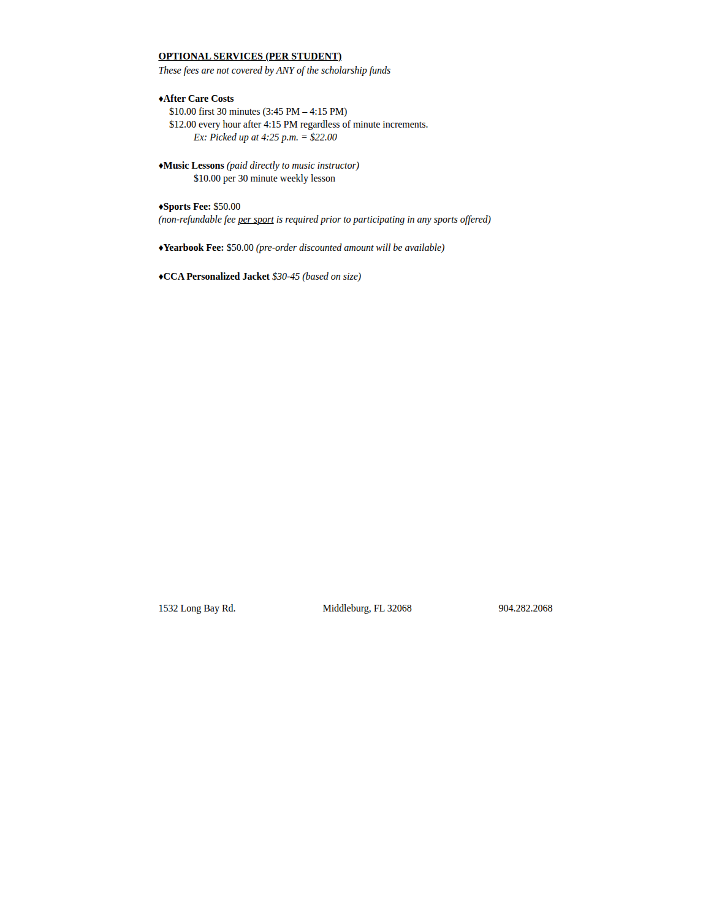OPTIONAL SERVICES (PER STUDENT)
These fees are not covered by ANY of the scholarship funds
♦After Care Costs
$10.00 first 30 minutes (3:45 PM – 4:15 PM)
$12.00 every hour after 4:15 PM regardless of minute increments.
Ex: Picked up at 4:25 p.m. = $22.00
♦Music Lessons (paid directly to music instructor)
$10.00 per 30 minute weekly lesson
♦Sports Fee: $50.00
(non-refundable fee per sport is required prior to participating in any sports offered)
♦Yearbook Fee: $50.00 (pre-order discounted amount will be available)
♦CCA Personalized Jacket $30-45 (based on size)
1532 Long Bay Rd. Middleburg, FL 32068 904.282.2068